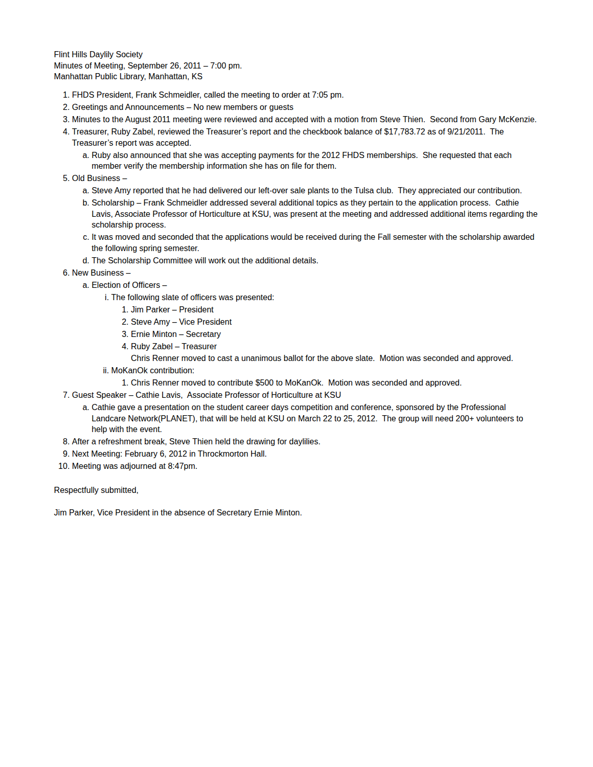Flint Hills Daylily Society
Minutes of Meeting, September 26, 2011 – 7:00 pm.
Manhattan Public Library, Manhattan, KS
FHDS President, Frank Schmeidler, called the meeting to order at 7:05 pm.
Greetings and Announcements – No new members or guests
Minutes to the August 2011 meeting were reviewed and accepted with a motion from Steve Thien. Second from Gary McKenzie.
Treasurer, Ruby Zabel, reviewed the Treasurer’s report and the checkbook balance of $17,783.72 as of 9/21/2011. The Treasurer’s report was accepted.
Ruby also announced that she was accepting payments for the 2012 FHDS memberships. She requested that each member verify the membership information she has on file for them.
Old Business –
Steve Amy reported that he had delivered our left-over sale plants to the Tulsa club. They appreciated our contribution.
Scholarship – Frank Schmeidler addressed several additional topics as they pertain to the application process. Cathie Lavis, Associate Professor of Horticulture at KSU, was present at the meeting and addressed additional items regarding the scholarship process.
It was moved and seconded that the applications would be received during the Fall semester with the scholarship awarded the following spring semester.
The Scholarship Committee will work out the additional details.
New Business –
Election of Officers –
The following slate of officers was presented:
Jim Parker – President
Steve Amy – Vice President
Ernie Minton – Secretary
Ruby Zabel – Treasurer Chris Renner moved to cast a unanimous ballot for the above slate. Motion was seconded and approved.
MoKanOk contribution:
Chris Renner moved to contribute $500 to MoKanOk. Motion was seconded and approved.
Guest Speaker – Cathie Lavis, Associate Professor of Horticulture at KSU
Cathie gave a presentation on the student career days competition and conference, sponsored by the Professional Landcare Network(PLANET), that will be held at KSU on March 22 to 25, 2012. The group will need 200+ volunteers to help with the event.
After a refreshment break, Steve Thien held the drawing for daylilies.
Next Meeting: February 6, 2012 in Throckmorton Hall.
Meeting was adjourned at 8:47pm.
Respectfully submitted,
Jim Parker, Vice President in the absence of Secretary Ernie Minton.